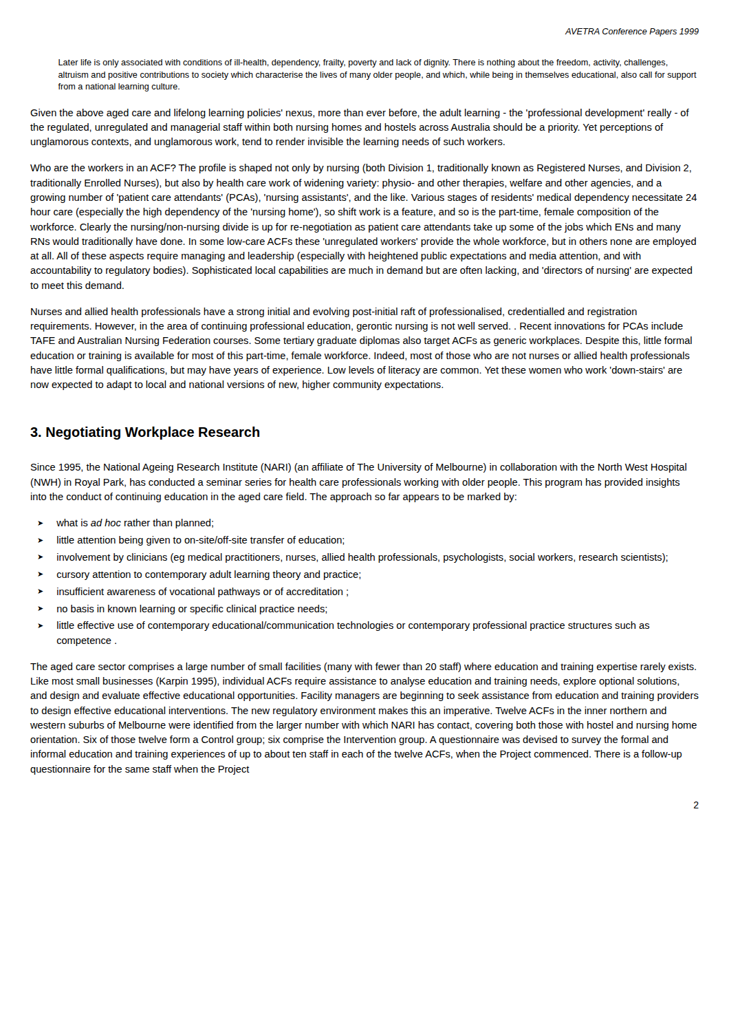AVETRA Conference Papers 1999
Later life is only associated with conditions of ill-health, dependency, frailty, poverty and lack of dignity. There is nothing about the freedom, activity, challenges, altruism and positive contributions to society which characterise the lives of many older people, and which, while being in themselves educational, also call for support from a national learning culture.
Given the above aged care and lifelong learning policies' nexus, more than ever before, the adult learning - the 'professional development' really - of the regulated, unregulated and managerial staff within both nursing homes and hostels across Australia should be a priority. Yet perceptions of unglamorous contexts, and unglamorous work, tend to render invisible the learning needs of such workers.
Who are the workers in an ACF? The profile is shaped not only by nursing (both Division 1, traditionally known as Registered Nurses, and Division 2, traditionally Enrolled Nurses), but also by health care work of widening variety: physio- and other therapies, welfare and other agencies, and a growing number of 'patient care attendants' (PCAs), 'nursing assistants', and the like. Various stages of residents' medical dependency necessitate 24 hour care (especially the high dependency of the 'nursing home'), so shift work is a feature, and so is the part-time, female composition of the workforce. Clearly the nursing/non-nursing divide is up for re-negotiation as patient care attendants take up some of the jobs which ENs and many RNs would traditionally have done. In some low-care ACFs these 'unregulated workers' provide the whole workforce, but in others none are employed at all. All of these aspects require managing and leadership (especially with heightened public expectations and media attention, and with accountability to regulatory bodies). Sophisticated local capabilities are much in demand but are often lacking, and 'directors of nursing' are expected to meet this demand.
Nurses and allied health professionals have a strong initial and evolving post-initial raft of professionalised, credentialled and registration requirements. However, in the area of continuing professional education, gerontic nursing is not well served. . Recent innovations for PCAs include TAFE and Australian Nursing Federation courses. Some tertiary graduate diplomas also target ACFs as generic workplaces. Despite this, little formal education or training is available for most of this part-time, female workforce. Indeed, most of those who are not nurses or allied health professionals have little formal qualifications, but may have years of experience. Low levels of literacy are common. Yet these women who work 'down-stairs' are now expected to adapt to local and national versions of new, higher community expectations.
3. Negotiating Workplace Research
Since 1995, the National Ageing Research Institute (NARI) (an affiliate of The University of Melbourne) in collaboration with the North West Hospital (NWH) in Royal Park, has conducted a seminar series for health care professionals working with older people. This program has provided insights into the conduct of continuing education in the aged care field. The approach so far appears to be marked by:
what is ad hoc rather than planned;
little attention being given to on-site/off-site transfer of education;
involvement by clinicians (eg medical practitioners, nurses, allied health professionals, psychologists, social workers, research scientists);
cursory attention to contemporary adult learning theory and practice;
insufficient awareness of vocational pathways or of accreditation ;
no basis in known learning or specific clinical practice needs;
little effective use of contemporary educational/communication technologies or contemporary professional practice structures such as competence .
The aged care sector comprises a large number of small facilities (many with fewer than 20 staff) where education and training expertise rarely exists. Like most small businesses (Karpin 1995), individual ACFs require assistance to analyse education and training needs, explore optional solutions, and design and evaluate effective educational opportunities. Facility managers are beginning to seek assistance from education and training providers to design effective educational interventions. The new regulatory environment makes this an imperative. Twelve ACFs in the inner northern and western suburbs of Melbourne were identified from the larger number with which NARI has contact, covering both those with hostel and nursing home orientation. Six of those twelve form a Control group; six comprise the Intervention group. A questionnaire was devised to survey the formal and informal education and training experiences of up to about ten staff in each of the twelve ACFs, when the Project commenced. There is a follow-up questionnaire for the same staff when the Project
2